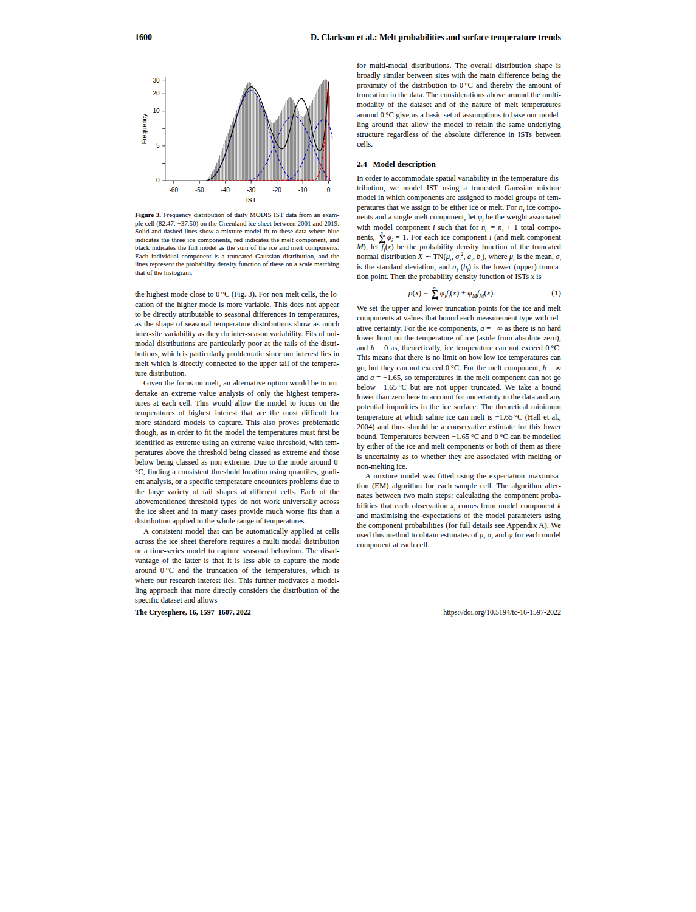1600
D. Clarkson et al.: Melt probabilities and surface temperature trends
0 5 10 20 30 -60 -50 -40 -30 -20 -10 0 IST Frequency
Figure 3. Frequency distribution of daily MODIS IST data from an example cell (82.47, −37.50) on the Greenland ice sheet between 2001 and 2019. Solid and dashed lines show a mixture model fit to these data where blue indicates the three ice components, red indicates the melt component, and black indicates the full model as the sum of the ice and melt components. Each individual component is a truncated Gaussian distribution, and the lines represent the probability density function of these on a scale matching that of the histogram.
the highest mode close to 0 °C (Fig. 3). For non-melt cells, the location of the higher mode is more variable. This does not appear to be directly attributable to seasonal differences in temperatures, as the shape of seasonal temperature distributions show as much inter-site variability as they do inter-season variability. Fits of unimodal distributions are particularly poor at the tails of the distributions, which is particularly problematic since our interest lies in melt which is directly connected to the upper tail of the temperature distribution.
Given the focus on melt, an alternative option would be to undertake an extreme value analysis of only the highest temperatures at each cell. This would allow the model to focus on the temperatures of highest interest that are the most difficult for more standard models to capture. This also proves problematic though, as in order to fit the model the temperatures must first be identified as extreme using an extreme value threshold, with temperatures above the threshold being classed as extreme and those below being classed as non-extreme. Due to the mode around 0 °C, finding a consistent threshold location using quantiles, gradient analysis, or a specific temperature encounters problems due to the large variety of tail shapes at different cells. Each of the abovementioned threshold types do not work universally across the ice sheet and in many cases provide much worse fits than a distribution applied to the whole range of temperatures.
A consistent model that can be automatically applied at cells across the ice sheet therefore requires a multi-modal distribution or a time-series model to capture seasonal behaviour. The disadvantage of the latter is that it is less able to capture the mode around 0 °C and the truncation of the temperatures, which is where our research interest lies. This further motivates a modelling approach that more directly considers the distribution of the specific dataset and allows
for multi-modal distributions. The overall distribution shape is broadly similar between sites with the main difference being the proximity of the distribution to 0 °C and thereby the amount of truncation in the data. The considerations above around the multi-modality of the dataset and of the nature of melt temperatures around 0 °C give us a basic set of assumptions to base our modelling around that allow the model to retain the same underlying structure regardless of the absolute difference in ISTs between cells.
2.4 Model description
In order to accommodate spatial variability in the temperature distribution, we model IST using a truncated Gaussian mixture model in which components are assigned to model groups of temperatures that we assign to be either ice or melt. For nI ice components and a single melt component, let φi be the weight associated with model component i such that for nc = nI + 1 total components, Σnc i=1 φi = 1. For each ice component i (and melt component M), let fi(x) be the probability density function of the truncated normal distribution X ∼ TN(μi, σi2, ai, bi), where μi is the mean, σi is the standard deviation, and ai (bi) is the lower (upper) truncation point. Then the probability density function of ISTs x is
p(x) = ΣnI i=1 φifi(x) + φMfM(x).
(1)
We set the upper and lower truncation points for the ice and melt components at values that bound each measurement type with relative certainty. For the ice components, a = −∞ as there is no hard lower limit on the temperature of ice (aside from absolute zero), and b = 0 as, theoretically, ice temperature can not exceed 0 °C. This means that there is no limit on how low ice temperatures can go, but they can not exceed 0 °C. For the melt component, b = ∞ and a = −1.65, so temperatures in the melt component can not go below −1.65 °C but are not upper truncated. We take a bound lower than zero here to account for uncertainty in the data and any potential impurities in the ice surface. The theoretical minimum temperature at which saline ice can melt is −1.65 °C (Hall et al., 2004) and thus should be a conservative estimate for this lower bound. Temperatures between −1.65 °C and 0 °C can be modelled by either of the ice and melt components or both of them as there is uncertainty as to whether they are associated with melting or non-melting ice.
A mixture model was fitted using the expectation–maximisation (EM) algorithm for each sample cell. The algorithm alternates between two main steps: calculating the component probabilities that each observation xi comes from model component k and maximising the expectations of the model parameters using the component probabilities (for full details see Appendix A). We used this method to obtain estimates of μ, σ, and φ for each model component at each cell.
The Cryosphere, 16, 1597–1607, 2022
https://doi.org/10.5194/tc-16-1597-2022